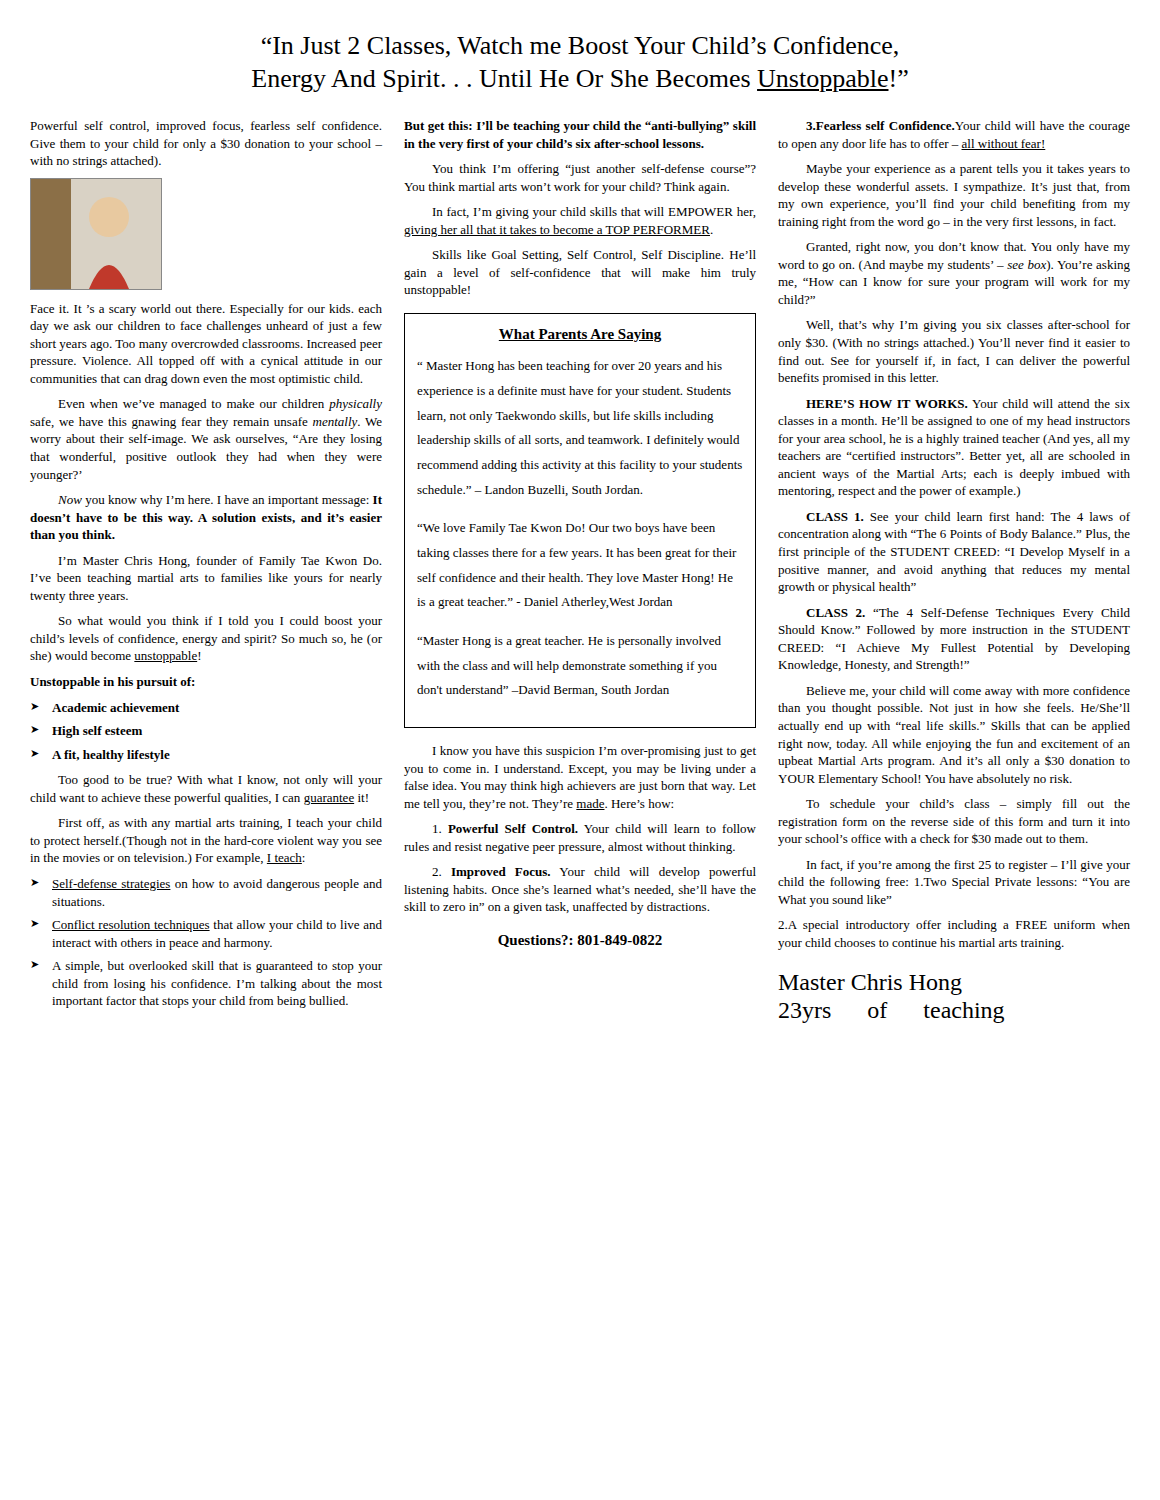“In Just 2 Classes, Watch me Boost Your Child’s Confidence,
Energy And Spirit. . . Until He Or She Becomes Unstoppable!”
Powerful self control, improved focus, fearless self confidence. Give them to your child for only a $30 donation to your school – with no strings attached).
Face it. It ’s a scary world out there. Especially for our kids. each day we ask our children to face challenges unheard of just a few short years ago. Too many overcrowded classrooms. Increased peer pressure. Violence. All topped off with a cynical attitude in our communities that can drag down even the most optimistic child.
Even when we’ve managed to make our children physically safe, we have this gnawing fear they remain unsafe mentally. We worry about their self-image. We ask ourselves, “Are they losing that wonderful, positive outlook they had when they were younger?’
Now you know why I’m here. I have an important message: It doesn’t have to be this way. A solution exists, and it’s easier than you think.
I’m Master Chris Hong, founder of Family Tae Kwon Do. I’ve been teaching martial arts to families like yours for nearly twenty three years.
So what would you think if I told you I could boost your child’s levels of confidence, energy and spirit? So much so, he (or she) would become unstoppable!
Unstoppable in his pursuit of:
Academic achievement
High self esteem
A fit, healthy lifestyle
Too good to be true? With what I know, not only will your child want to achieve these powerful qualities, I can guarantee it!
First off, as with any martial arts training, I teach your child to protect herself.(Though not in the hard-core violent way you see in the movies or on television.) For example, I teach:
Self-defense strategies on how to avoid dangerous people and situations.
Conflict resolution techniques that allow your child to live and interact with others in peace and harmony.
A simple, but overlooked skill that is guaranteed to stop your child from losing his confidence. I’m talking about the most important factor that stops your child from being bullied.
But get this: I’ll be teaching your child the “anti-bullying” skill in the very first of your child’s six after-school lessons.
You think I’m offering “just another self-defense course”? You think martial arts won’t work for your child? Think again.
In fact, I’m giving your child skills that will EMPOWER her, giving her all that it takes to become a TOP PERFORMER.
Skills like Goal Setting, Self Control, Self Discipline. He’ll gain a level of self-confidence that will make him truly unstoppable!
What Parents Are Saying
“ Master Hong has been teaching for over 20 years and his experience is a definite must have for your student. Students learn, not only Taekwondo skills, but life skills including leadership skills of all sorts, and teamwork. I definitely would recommend adding this activity at this facility to your students schedule.” – Landon Buzelli, South Jordan.
“We love Family Tae Kwon Do! Our two boys have been taking classes there for a few years. It has been great for their self confidence and their health. They love Master Hong! He is a great teacher.” - Daniel Atherley,West Jordan
“Master Hong is a great teacher. He is personally involved with the class and will help demonstrate something if you don't understand” –David Berman, South Jordan
I know you have this suspicion I’m over-promising just to get you to come in. I understand. Except, you may be living under a false idea. You may think high achievers are just born that way. Let me tell you, they’re not. They’re made. Here’s how:
1. Powerful Self Control. Your child will learn to follow rules and resist negative peer pressure, almost without thinking.
2. Improved Focus. Your child will develop powerful listening habits. Once she’s learned what’s needed, she’ll have the skill to zero in” on a given task, unaffected by distractions.
Questions?: 801-849-0822
3.Fearless self Confidence. Your child will have the courage to open any door life has to offer – all without fear!
Maybe your experience as a parent tells you it takes years to develop these wonderful assets. I sympathize. It’s just that, from my own experience, you’ll find your child benefiting from my training right from the word go – in the very first lessons, in fact.
Granted, right now, you don’t know that. You only have my word to go on. (And maybe my students’ – see box). You’re asking me, “How can I know for sure your program will work for my child?”
Well, that’s why I’m giving you six classes after-school for only $30. (With no strings attached.) You’ll never find it easier to find out. See for yourself if, in fact, I can deliver the powerful benefits promised in this letter.
HERE’S HOW IT WORKS. Your child will attend the six classes in a month. He’ll be assigned to one of my head instructors for your area school, he is a highly trained teacher (And yes, all my teachers are “certified instructors”. Better yet, all are schooled in ancient ways of the Martial Arts; each is deeply imbued with mentoring, respect and the power of example.)
CLASS 1. See your child learn first hand: The 4 laws of concentration along with “The 6 Points of Body Balance.” Plus, the first principle of the STUDENT CREED: “I Develop Myself in a positive manner, and avoid anything that reduces my mental growth or physical health”
CLASS 2. “The 4 Self-Defense Techniques Every Child Should Know.” Followed by more instruction in the STUDENT CREED: “I Achieve My Fullest Potential by Developing Knowledge, Honesty, and Strength!”
Believe me, your child will come away with more confidence than you thought possible. Not just in how she feels. He/She’ll actually end up with “real life skills.” Skills that can be applied right now, today. All while enjoying the fun and excitement of an upbeat Martial Arts program. And it’s all only a $30 donation to YOUR Elementary School! You have absolutely no risk.
To schedule your child’s class – simply fill out the registration form on the reverse side of this form and turn it into your school’s office with a check for $30 made out to them.
In fact, if you’re among the first 25 to register – I’ll give your child the following free: 1.Two Special Private lessons: “You are What you sound like”
2.A special introductory offer including a FREE uniform when your child chooses to continue his martial arts training.
Master Chris Hong 23yrs of teaching